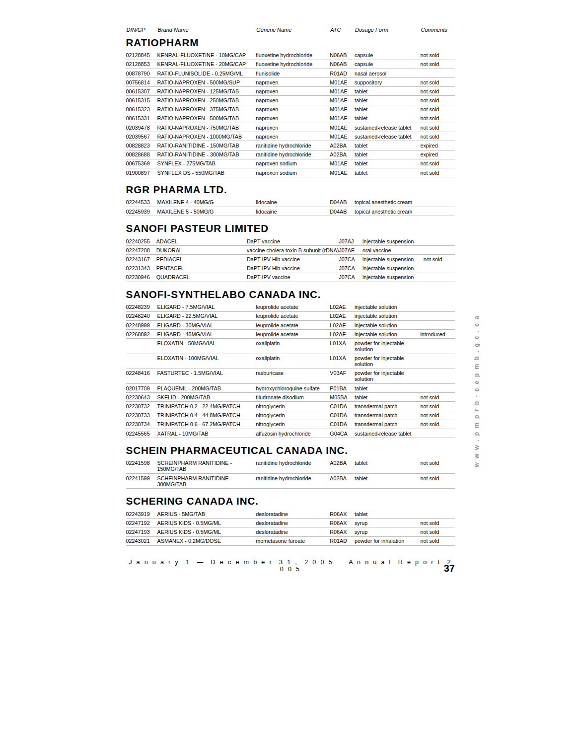w w w . p m p r b - c e p m b . g c . c a
| DIN/GP | Brand Name | Generic Name | ATC | Dosage Form | Comments |
| --- | --- | --- | --- | --- | --- |
RATIOPHARM
| 02128845 | KENRAL-FLUOXETINE - 10MG/CAP | fluoxetine hydrochloride | N06AB | capsule | not sold |
| 02128853 | KENRAL-FLUOXETINE - 20MG/CAP | fluoxetine hydrochloride | N06AB | capsule | not sold |
| 00878790 | RATIO-FLUNISOLIDE - 0.25MG/ML | flunisolide | R01AD | nasal aerosol | |
| 00756814 | RATIO-NAPROXEN - 500MG/SUP | naproxen | M01AE | suppository | not sold |
| 00615307 | RATIO-NAPROXEN - 125MG/TAB | naproxen | M01AE | tablet | not sold |
| 00615315 | RATIO-NAPROXEN - 250MG/TAB | naproxen | M01AE | tablet | not sold |
| 00615323 | RATIO-NAPROXEN - 375MG/TAB | naproxen | M01AE | tablet | not sold |
| 00615331 | RATIO-NAPROXEN - 500MG/TAB | naproxen | M01AE | tablet | not sold |
| 02039478 | RATIO-NAPROXEN - 750MG/TAB | naproxen | M01AE | sustained-release tablet | not sold |
| 02039567 | RATIO-NAPROXEN - 1000MG/TAB | naproxen | M01AE | sustained-release tablet | not sold |
| 00828823 | RATIO-RANITIDINE - 150MG/TAB | ranitidine hydrochloride | A02BA | tablet | expired |
| 00828688 | RATIO-RANITIDINE - 300MG/TAB | ranitidine hydrochloride | A02BA | tablet | expired |
| 00675369 | SYNFLEX - 275MG/TAB | naproxen sodium | M01AE | tablet | not sold |
| 01900897 | SYNFLEX DS - 550MG/TAB | naproxen sodium | M01AE | tablet | not sold |
RGR PHARMA LTD.
| 02244533 | MAXILENE 4 - 40MG/G | lidocaine | D04AB | topical anesthetic cream | |
| 02245939 | MAXILENE 5 - 50MG/G | lidocaine | D04AB | topical anesthetic cream | |
SANOFI PASTEUR LIMITED
| 02240255 | ADACEL | DaPT vaccine | J07AJ | injectable suspension | |
| 02247208 | DUKORAL | vaccine cholera toxin B subunit (rDNA) | J07AE | oral vaccine | |
| 02243167 | PEDIACEL | DaPT-IPV-Hib vaccine | J07CA | injectable suspension | not sold |
| 02231343 | PENTACEL | DaPT-IPV-Hib vaccine | J07CA | injectable suspension | |
| 02230946 | QUADRACEL | DaPT-IPV vaccine | J07CA | injectable suspension | |
SANOFI-SYNTHELABO CANADA INC.
| 02248239 | ELIGARD - 7.5MG/VIAL | leuprolide acetate | L02AE | injectable solution | |
| 02248240 | ELIGARD - 22.5MG/VIAL | leuprolide acetate | L02AE | injectable solution | |
| 02248999 | ELIGARD - 30MG/VIAL | leuprolide acetate | L02AE | injectable solution | |
| 02268892 | ELIGARD - 45MG/VIAL | leuprolide acetate | L02AE | injectable solution | introduced |
| | ELOXATIN - 50MG/VIAL | oxaliplatin | L01XA | powder for injectable solution | |
| | ELOXATIN - 100MG/VIAL | oxaliplatin | L01XA | powder for injectable solution | |
| 02248416 | FASTURTEC - 1.5MG/VIAL | rasburicase | V03AF | powder for injectable solution | |
| 02017709 | PLAQUENIL - 200MG/TAB | hydroxychloroquine sulfate | P01BA | tablet | |
| 02230643 | SKELID - 200MG/TAB | tiludronate disodium | M05BA | tablet | not sold |
| 02230732 | TRINIPATCH 0.2 - 22.4MG/PATCH | nitroglycerin | C01DA | transdermal patch | not sold |
| 02230733 | TRINIPATCH 0.4 - 44.8MG/PATCH | nitroglycerin | C01DA | transdermal patch | not sold |
| 02230734 | TRINIPATCH 0.6 - 67.2MG/PATCH | nitroglycerin | C01DA | transdermal patch | not sold |
| 02245565 | XATRAL - 10MG/TAB | alfuzosin hydrochloride | G04CA | sustained-release tablet | |
SCHEIN PHARMACEUTICAL CANADA INC.
| 02241598 | SCHEINPHARM RANITIDINE - 150MG/TAB | ranitidine hydrochloride | A02BA | tablet | not sold |
| 02241599 | SCHEINPHARM RANITIDINE - 300MG/TAB | ranitidine hydrochloride | A02BA | tablet | not sold |
SCHERING CANADA INC.
| 02243919 | AERIUS - 5MG/TAB | desloratadine | R06AX | tablet | |
| 02247192 | AERIUS KIDS - 0.5MG/ML | desloratadine | R06AX | syrup | not sold |
| 02247193 | AERIUS KIDS - 0.5MG/ML | desloratadine | R06AX | syrup | not sold |
| 02243021 | ASMANEX - 0.2MG/DOSE | mometasone furoate | R01AD | powder for inhalation | not sold |
J a n u a r y 1 — D e c e m b e r 3 1 , 2 0 0 5 A n n u a l R e p o r t 2 0 0 5 37